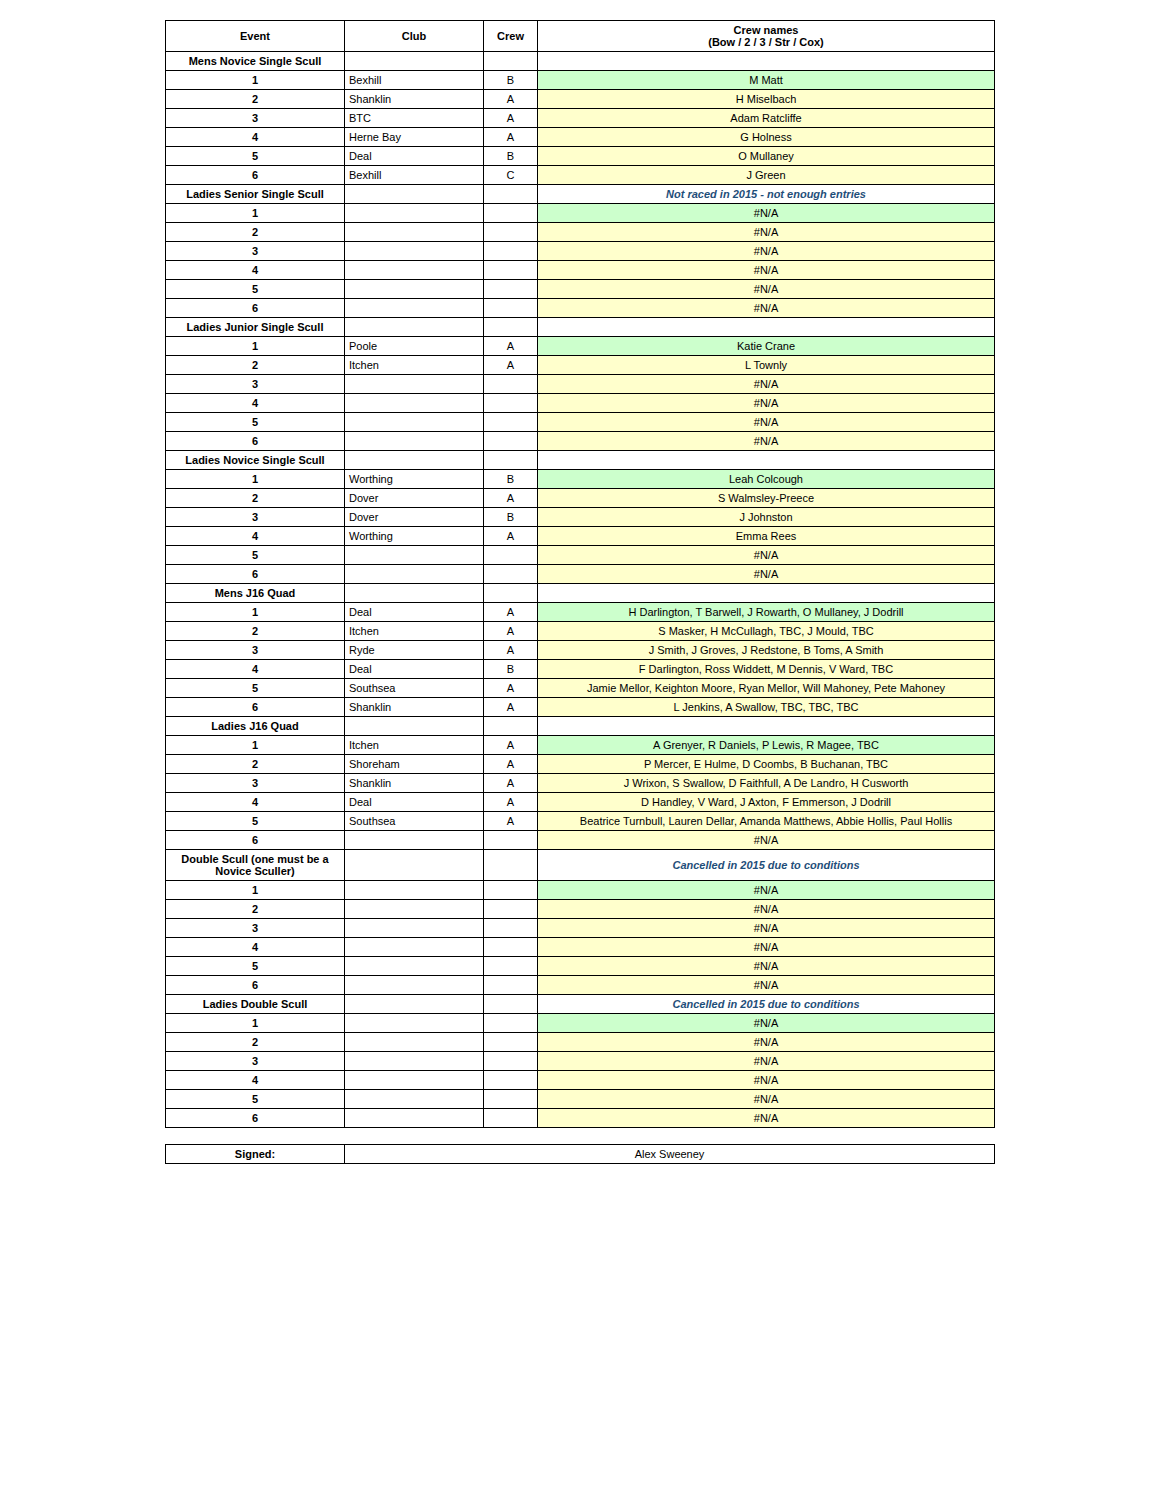| Event | Club | Crew | Crew names (Bow / 2 / 3 / Str / Cox) |
| --- | --- | --- | --- |
| Mens Novice Single Scull | | | |
| 1 | Bexhill | B | M Matt |
| 2 | Shanklin | A | H Miselbach |
| 3 | BTC | A | Adam Ratcliffe |
| 4 | Herne Bay | A | G Holness |
| 5 | Deal | B | O Mullaney |
| 6 | Bexhill | C | J Green |
| Ladies Senior Single Scull | | | Not raced in 2015 - not enough entries |
| 1 | | | #N/A |
| 2 | | | #N/A |
| 3 | | | #N/A |
| 4 | | | #N/A |
| 5 | | | #N/A |
| 6 | | | #N/A |
| Ladies Junior Single Scull | | | |
| 1 | Poole | A | Katie Crane |
| 2 | Itchen | A | L Townly |
| 3 | | | #N/A |
| 4 | | | #N/A |
| 5 | | | #N/A |
| 6 | | | #N/A |
| Ladies Novice Single Scull | | | |
| 1 | Worthing | B | Leah Colcough |
| 2 | Dover | A | S Walmsley-Preece |
| 3 | Dover | B | J Johnston |
| 4 | Worthing | A | Emma Rees |
| 5 | | | #N/A |
| 6 | | | #N/A |
| Mens J16 Quad | | | |
| 1 | Deal | A | H Darlington, T Barwell, J Rowarth, O Mullaney, J Dodrill |
| 2 | Itchen | A | S Masker, H McCullagh, TBC, J Mould, TBC |
| 3 | Ryde | A | J Smith, J Groves, J Redstone, B Toms, A Smith |
| 4 | Deal | B | F Darlington, Ross Widdett, M Dennis, V Ward, TBC |
| 5 | Southsea | A | Jamie Mellor, Keighton Moore, Ryan Mellor, Will Mahoney, Pete Mahoney |
| 6 | Shanklin | A | L Jenkins, A Swallow, TBC, TBC, TBC |
| Ladies J16 Quad | | | |
| 1 | Itchen | A | A Grenyer, R Daniels, P Lewis, R Magee, TBC |
| 2 | Shoreham | A | P Mercer, E Hulme, D Coombs, B Buchanan, TBC |
| 3 | Shanklin | A | J Wrixon, S Swallow, D Faithfull, A De Landro, H Cusworth |
| 4 | Deal | A | D Handley, V Ward, J Axton, F Emmerson, J Dodrill |
| 5 | Southsea | A | Beatrice Turnbull, Lauren Dellar, Amanda Matthews, Abbie Hollis, Paul Hollis |
| 6 | | | #N/A |
| Double Scull (one must be a Novice Sculler) | | | Cancelled in 2015 due to conditions |
| 1 | | | #N/A |
| 2 | | | #N/A |
| 3 | | | #N/A |
| 4 | | | #N/A |
| 5 | | | #N/A |
| 6 | | | #N/A |
| Ladies Double Scull | | | Cancelled in 2015 due to conditions |
| 1 | | | #N/A |
| 2 | | | #N/A |
| 3 | | | #N/A |
| 4 | | | #N/A |
| 5 | | | #N/A |
| 6 | | | #N/A |
| Signed: | Alex Sweeney |